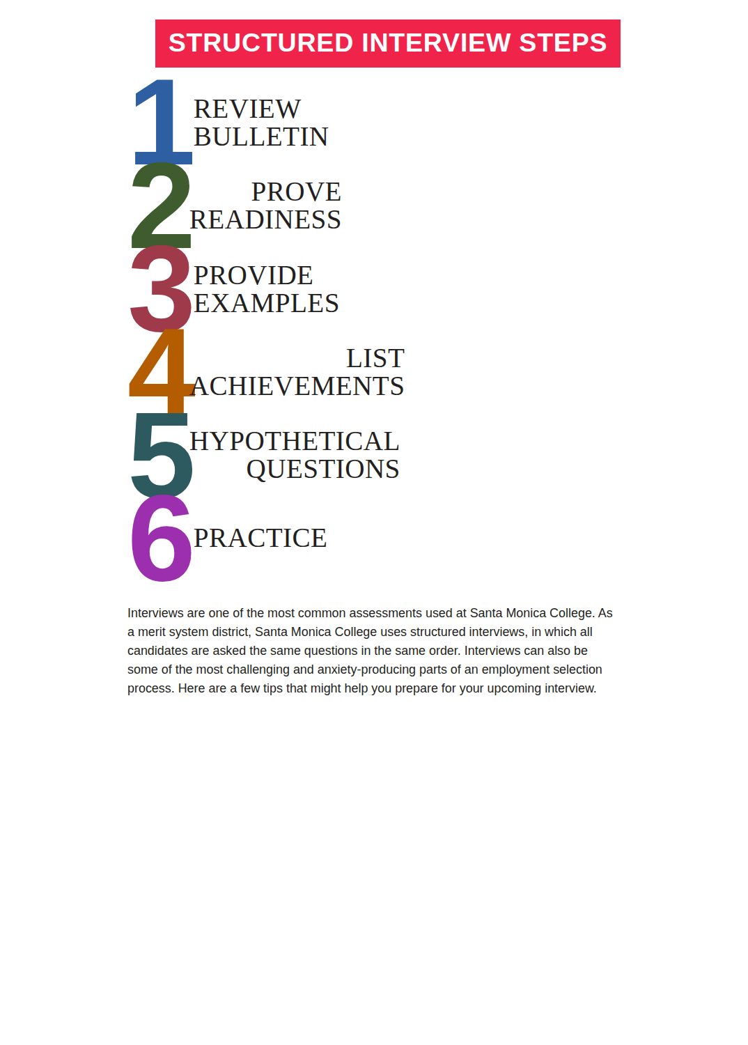STRUCTURED INTERVIEW STEPS
Review
Bulletin
Prove
Readiness
Provide
Examples
List
Achievements
Hypothetical
Questions
Practice
Interviews are one of the most common assessments used at Santa Monica College. As a merit system district, Santa Monica College uses structured interviews, in which all candidates are asked the same questions in the same order. Interviews can also be some of the most challenging and anxiety-producing parts of an employment selection process. Here are a few tips that might help you prepare for your upcoming interview.